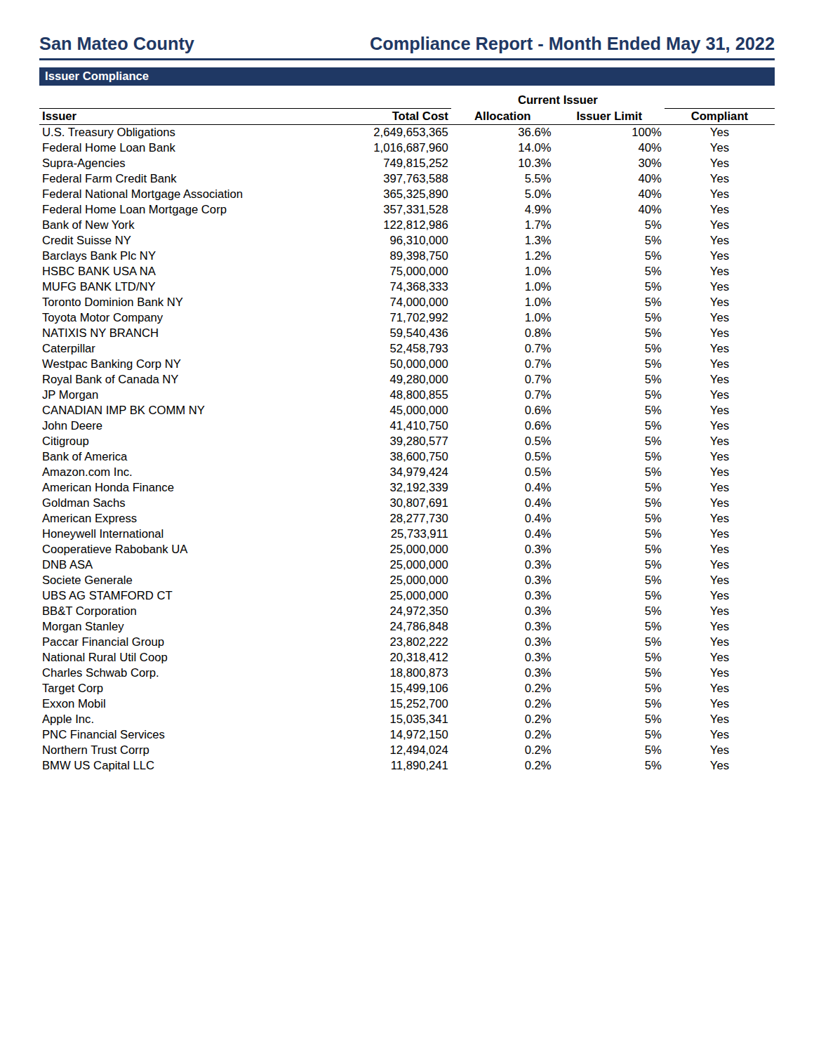San Mateo County Compliance Report - Month Ended May 31, 2022
Issuer Compliance
| | | Current Issuer | |
| --- | --- | --- | --- |
| Issuer | Total Cost | Allocation | Issuer Limit | Compliant |
| U.S. Treasury Obligations | 2,649,653,365 | 36.6% | 100% | Yes |
| Federal Home Loan Bank | 1,016,687,960 | 14.0% | 40% | Yes |
| Supra-Agencies | 749,815,252 | 10.3% | 30% | Yes |
| Federal Farm Credit Bank | 397,763,588 | 5.5% | 40% | Yes |
| Federal National Mortgage Association | 365,325,890 | 5.0% | 40% | Yes |
| Federal Home Loan Mortgage Corp | 357,331,528 | 4.9% | 40% | Yes |
| Bank of New York | 122,812,986 | 1.7% | 5% | Yes |
| Credit Suisse NY | 96,310,000 | 1.3% | 5% | Yes |
| Barclays Bank Plc NY | 89,398,750 | 1.2% | 5% | Yes |
| HSBC BANK USA NA | 75,000,000 | 1.0% | 5% | Yes |
| MUFG BANK LTD/NY | 74,368,333 | 1.0% | 5% | Yes |
| Toronto Dominion Bank NY | 74,000,000 | 1.0% | 5% | Yes |
| Toyota Motor Company | 71,702,992 | 1.0% | 5% | Yes |
| NATIXIS NY BRANCH | 59,540,436 | 0.8% | 5% | Yes |
| Caterpillar | 52,458,793 | 0.7% | 5% | Yes |
| Westpac Banking Corp NY | 50,000,000 | 0.7% | 5% | Yes |
| Royal Bank of Canada NY | 49,280,000 | 0.7% | 5% | Yes |
| JP Morgan | 48,800,855 | 0.7% | 5% | Yes |
| CANADIAN IMP BK COMM NY | 45,000,000 | 0.6% | 5% | Yes |
| John Deere | 41,410,750 | 0.6% | 5% | Yes |
| Citigroup | 39,280,577 | 0.5% | 5% | Yes |
| Bank of America | 38,600,750 | 0.5% | 5% | Yes |
| Amazon.com Inc. | 34,979,424 | 0.5% | 5% | Yes |
| American Honda Finance | 32,192,339 | 0.4% | 5% | Yes |
| Goldman Sachs | 30,807,691 | 0.4% | 5% | Yes |
| American Express | 28,277,730 | 0.4% | 5% | Yes |
| Honeywell International | 25,733,911 | 0.4% | 5% | Yes |
| Cooperatieve Rabobank UA | 25,000,000 | 0.3% | 5% | Yes |
| DNB ASA | 25,000,000 | 0.3% | 5% | Yes |
| Societe Generale | 25,000,000 | 0.3% | 5% | Yes |
| UBS AG STAMFORD CT | 25,000,000 | 0.3% | 5% | Yes |
| BB&T Corporation | 24,972,350 | 0.3% | 5% | Yes |
| Morgan Stanley | 24,786,848 | 0.3% | 5% | Yes |
| Paccar Financial Group | 23,802,222 | 0.3% | 5% | Yes |
| National Rural Util Coop | 20,318,412 | 0.3% | 5% | Yes |
| Charles Schwab Corp. | 18,800,873 | 0.3% | 5% | Yes |
| Target Corp | 15,499,106 | 0.2% | 5% | Yes |
| Exxon Mobil | 15,252,700 | 0.2% | 5% | Yes |
| Apple Inc. | 15,035,341 | 0.2% | 5% | Yes |
| PNC Financial Services | 14,972,150 | 0.2% | 5% | Yes |
| Northern Trust Corrp | 12,494,024 | 0.2% | 5% | Yes |
| BMW US Capital LLC | 11,890,241 | 0.2% | 5% | Yes |